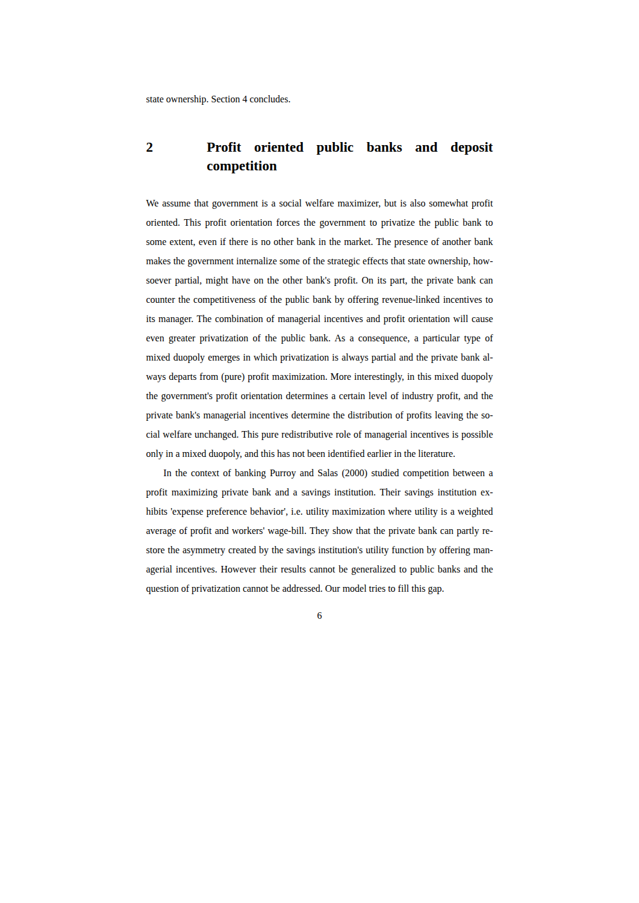state ownership. Section 4 concludes.
2 Profit oriented public banks and deposit competition
We assume that government is a social welfare maximizer, but is also somewhat profit oriented. This profit orientation forces the government to privatize the public bank to some extent, even if there is no other bank in the market. The presence of another bank makes the government internalize some of the strategic effects that state ownership, howsoever partial, might have on the other bank's profit. On its part, the private bank can counter the competitiveness of the public bank by offering revenue-linked incentives to its manager. The combination of managerial incentives and profit orientation will cause even greater privatization of the public bank. As a consequence, a particular type of mixed duopoly emerges in which privatization is always partial and the private bank always departs from (pure) profit maximization. More interestingly, in this mixed duopoly the government's profit orientation determines a certain level of industry profit, and the private bank's managerial incentives determine the distribution of profits leaving the social welfare unchanged. This pure redistributive role of managerial incentives is possible only in a mixed duopoly, and this has not been identified earlier in the literature.
In the context of banking Purroy and Salas (2000) studied competition between a profit maximizing private bank and a savings institution. Their savings institution exhibits 'expense preference behavior', i.e. utility maximization where utility is a weighted average of profit and workers' wage-bill. They show that the private bank can partly restore the asymmetry created by the savings institution's utility function by offering managerial incentives. However their results cannot be generalized to public banks and the question of privatization cannot be addressed. Our model tries to fill this gap.
6